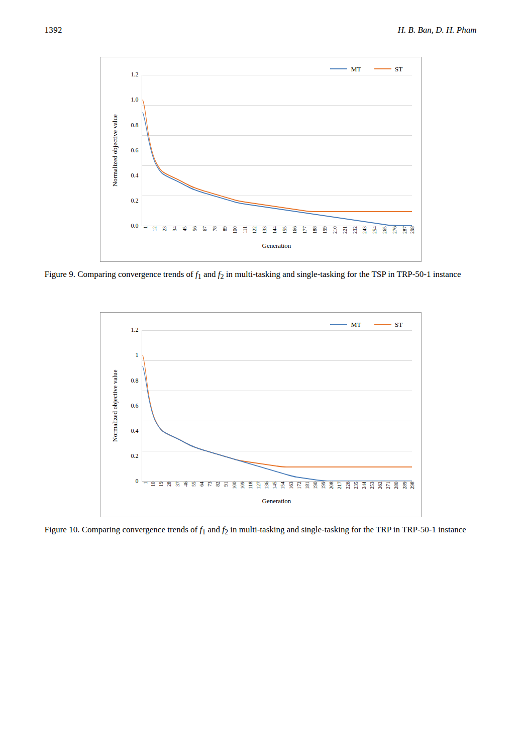1392 H. B. Ban, D. H. Pham
MT ST
Normalized objective value
1.2 1.0 0.8 0.6 0.4 0.2 0.0
1 12 23 34 45 56 67 78 89 100 111 122 133 144 155 166 177 188 199 210 221 232 243 254 265 276 287 298
Generation
Figure 9. Comparing convergence trends of f1 and f2 in multi-tasking and single-tasking for the TSP in TRP-50-1 instance
MT ST
Normalized objective value
1.2 1 0.8 0.6 0.4 0.2 0
1 10 19 28 37 46 55 64 73 82 91 100 109 118 127 136 145 154 163 172 181 190 199 208 217 226 235 244 253 262 271 280 289 298
Generation
Figure 10. Comparing convergence trends of f1 and f2 in multi-tasking and single-tasking for the TRP in TRP-50-1 instance